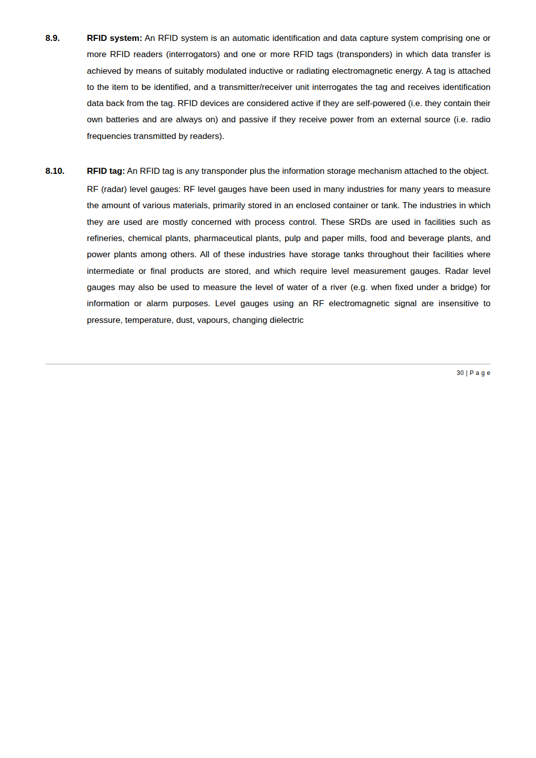8.9.
RFID system: An RFID system is an automatic identification and data capture system comprising one or more RFID readers (interrogators) and one or more RFID tags (transponders) in which data transfer is achieved by means of suitably modulated inductive or radiating electromagnetic energy. A tag is attached to the item to be identified, and a transmitter/receiver unit interrogates the tag and receives identification data back from the tag. RFID devices are considered active if they are self-powered (i.e. they contain their own batteries and are always on) and passive if they receive power from an external source (i.e. radio frequencies transmitted by readers).
8.10.
RFID tag: An RFID tag is any transponder plus the information storage mechanism attached to the object.
RF (radar) level gauges: RF level gauges have been used in many industries for many years to measure the amount of various materials, primarily stored in an enclosed container or tank. The industries in which they are used are mostly concerned with process control. These SRDs are used in facilities such as refineries, chemical plants, pharmaceutical plants, pulp and paper mills, food and beverage plants, and power plants among others. All of these industries have storage tanks throughout their facilities where intermediate or final products are stored, and which require level measurement gauges. Radar level gauges may also be used to measure the level of water of a river (e.g. when fixed under a bridge) for information or alarm purposes. Level gauges using an RF electromagnetic signal are insensitive to pressure, temperature, dust, vapours, changing dielectric
30 | P a g e